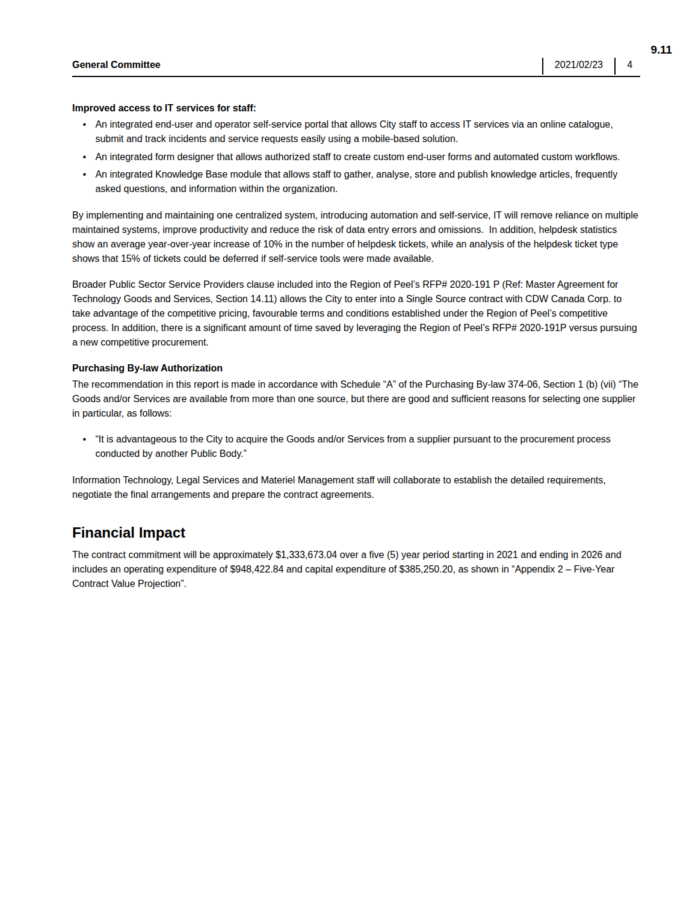General Committee
2021/02/23
4
9.11
Improved access to IT services for staff:
An integrated end-user and operator self-service portal that allows City staff to access IT services via an online catalogue, submit and track incidents and service requests easily using a mobile-based solution.
An integrated form designer that allows authorized staff to create custom end-user forms and automated custom workflows.
An integrated Knowledge Base module that allows staff to gather, analyse, store and publish knowledge articles, frequently asked questions, and information within the organization.
By implementing and maintaining one centralized system, introducing automation and self-service, IT will remove reliance on multiple maintained systems, improve productivity and reduce the risk of data entry errors and omissions. In addition, helpdesk statistics show an average year-over-year increase of 10% in the number of helpdesk tickets, while an analysis of the helpdesk ticket type shows that 15% of tickets could be deferred if self-service tools were made available.
Broader Public Sector Service Providers clause included into the Region of Peel’s RFP# 2020-191 P (Ref: Master Agreement for Technology Goods and Services, Section 14.11) allows the City to enter into a Single Source contract with CDW Canada Corp. to take advantage of the competitive pricing, favourable terms and conditions established under the Region of Peel’s competitive process. In addition, there is a significant amount of time saved by leveraging the Region of Peel’s RFP# 2020-191P versus pursuing a new competitive procurement.
Purchasing By-law Authorization
The recommendation in this report is made in accordance with Schedule “A” of the Purchasing By-law 374-06, Section 1 (b) (vii) “The Goods and/or Services are available from more than one source, but there are good and sufficient reasons for selecting one supplier in particular, as follows:
“It is advantageous to the City to acquire the Goods and/or Services from a supplier pursuant to the procurement process conducted by another Public Body.”
Information Technology, Legal Services and Materiel Management staff will collaborate to establish the detailed requirements, negotiate the final arrangements and prepare the contract agreements.
Financial Impact
The contract commitment will be approximately $1,333,673.04 over a five (5) year period starting in 2021 and ending in 2026 and includes an operating expenditure of $948,422.84 and capital expenditure of $385,250.20, as shown in “Appendix 2 – Five-Year Contract Value Projection”.